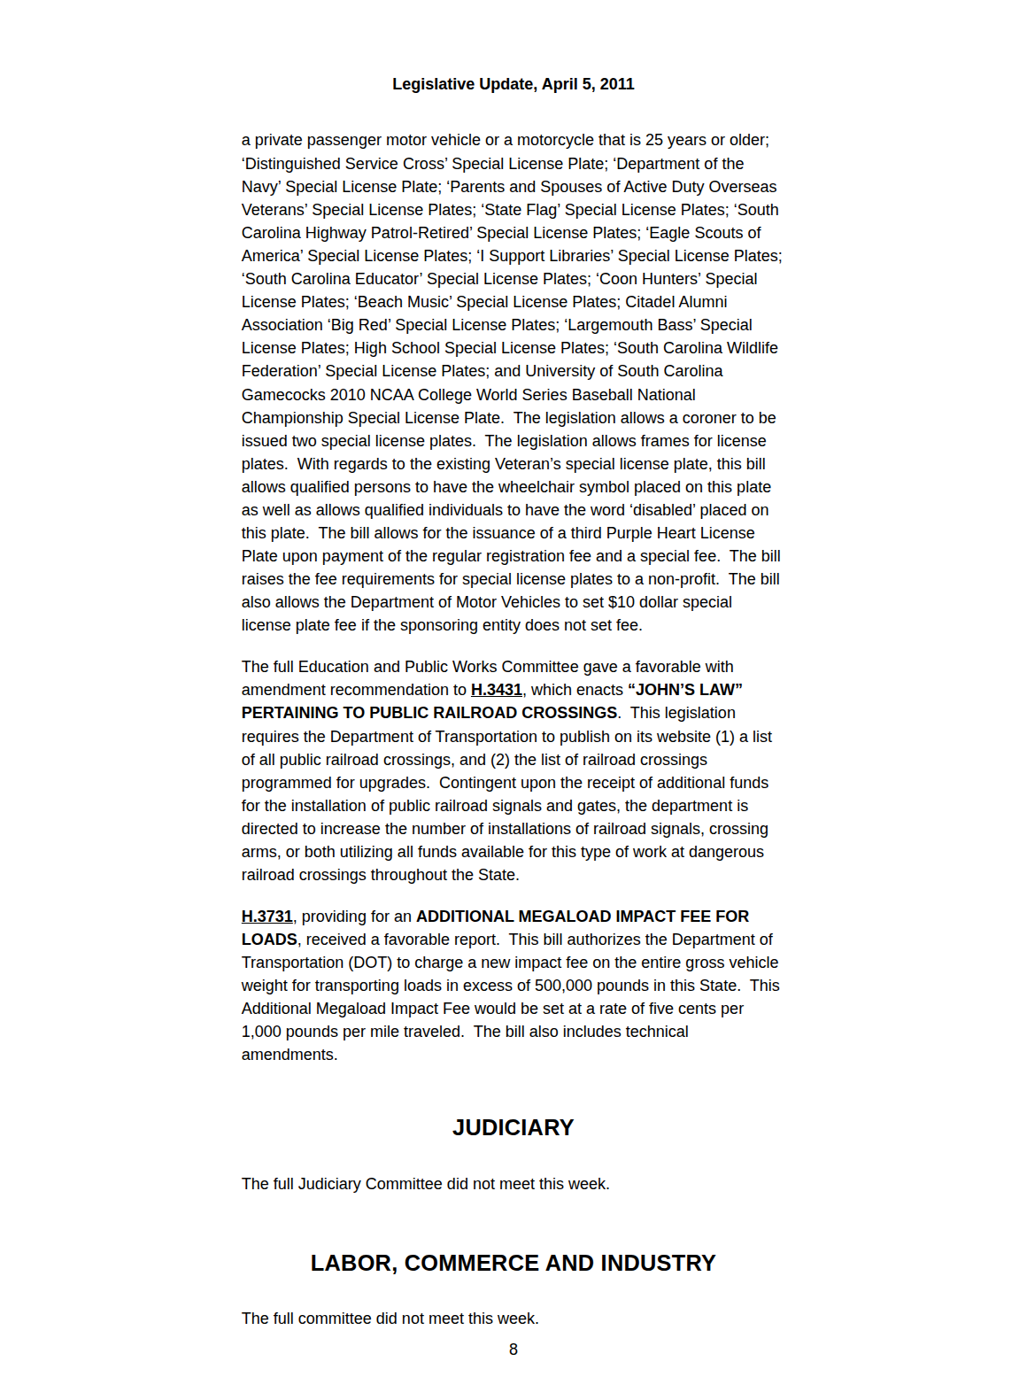Legislative Update, April 5, 2011
a private passenger motor vehicle or a motorcycle that is 25 years or older; ‘Distinguished Service Cross’ Special License Plate; ‘Department of the Navy’ Special License Plate; ‘Parents and Spouses of Active Duty Overseas Veterans’ Special License Plates; ‘State Flag’ Special License Plates; ‘South Carolina Highway Patrol-Retired’ Special License Plates; ‘Eagle Scouts of America’ Special License Plates; ‘I Support Libraries’ Special License Plates; ‘South Carolina Educator’ Special License Plates; ‘Coon Hunters’ Special License Plates; ‘Beach Music’ Special License Plates; Citadel Alumni Association ‘Big Red’ Special License Plates; ‘Largemouth Bass’ Special License Plates; High School Special License Plates; ‘South Carolina Wildlife Federation’ Special License Plates; and University of South Carolina Gamecocks 2010 NCAA College World Series Baseball National Championship Special License Plate. The legislation allows a coroner to be issued two special license plates. The legislation allows frames for license plates. With regards to the existing Veteran’s special license plate, this bill allows qualified persons to have the wheelchair symbol placed on this plate as well as allows qualified individuals to have the word ‘disabled’ placed on this plate. The bill allows for the issuance of a third Purple Heart License Plate upon payment of the regular registration fee and a special fee. The bill raises the fee requirements for special license plates to a non-profit. The bill also allows the Department of Motor Vehicles to set $10 dollar special license plate fee if the sponsoring entity does not set fee.
The full Education and Public Works Committee gave a favorable with amendment recommendation to H.3431, which enacts “JOHN’S LAW” PERTAINING TO PUBLIC RAILROAD CROSSINGS. This legislation requires the Department of Transportation to publish on its website (1) a list of all public railroad crossings, and (2) the list of railroad crossings programmed for upgrades. Contingent upon the receipt of additional funds for the installation of public railroad signals and gates, the department is directed to increase the number of installations of railroad signals, crossing arms, or both utilizing all funds available for this type of work at dangerous railroad crossings throughout the State.
H.3731, providing for an ADDITIONAL MEGALOAD IMPACT FEE FOR LOADS, received a favorable report. This bill authorizes the Department of Transportation (DOT) to charge a new impact fee on the entire gross vehicle weight for transporting loads in excess of 500,000 pounds in this State. This Additional Megaload Impact Fee would be set at a rate of five cents per 1,000 pounds per mile traveled. The bill also includes technical amendments.
JUDICIARY
The full Judiciary Committee did not meet this week.
LABOR, COMMERCE AND INDUSTRY
The full committee did not meet this week.
8